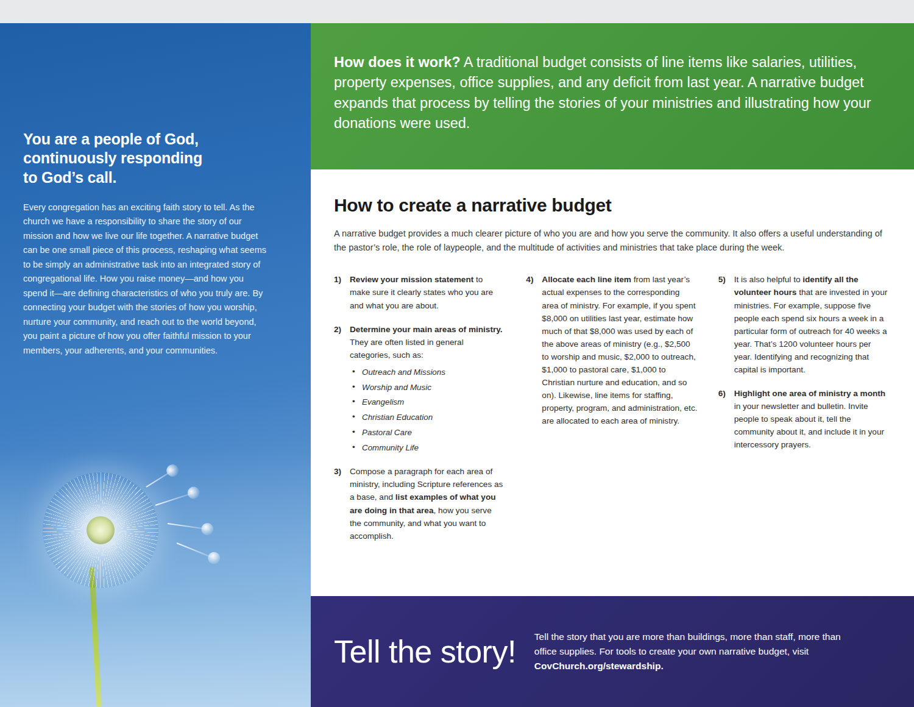You are a people of God,
continuously responding
to God’s call.
Every congregation has an exciting faith story to tell. As the church we have a responsibility to share the story of our mission and how we live our life together. A narrative budget can be one small piece of this process, reshaping what seems to be simply an administrative task into an integrated story of congregational life. How you raise money—and how you spend it—are defining characteristics of who you truly are. By connecting your budget with the stories of how you worship, nurture your community, and reach out to the world beyond, you paint a picture of how you offer faithful mission to your members, your adherents, and your communities.
How does it work? A traditional budget consists of line items like salaries, utilities, property expenses, office supplies, and any deficit from last year. A narrative budget expands that process by telling the stories of your ministries and illustrating how your donations were used.
How to create a narrative budget
A narrative budget provides a much clearer picture of who you are and how you serve the community. It also offers a useful understanding of the pastor’s role, the role of laypeople, and the multitude of activities and ministries that take place during the week.
Review your mission statement to make sure it clearly states who you are and what you are about.
Determine your main areas of ministry. They are often listed in general categories, such as:
Outreach and Missions
Worship and Music
Evangelism
Christian Education
Pastoral Care
Community Life
Compose a paragraph for each area of ministry, including Scripture references as a base, and list examples of what you are doing in that area, how you serve the community, and what you want to accomplish.
Allocate each line item from last year’s actual expenses to the corresponding area of ministry. For example, if you spent $8,000 on utilities last year, estimate how much of that $8,000 was used by each of the above areas of ministry (e.g., $2,500 to worship and music, $2,000 to outreach, $1,000 to pastoral care, $1,000 to Christian nurture and education, and so on). Likewise, line items for staffing, property, program, and administration, etc. are allocated to each area of ministry.
It is also helpful to identify all the volunteer hours that are invested in your ministries. For example, suppose five people each spend six hours a week in a particular form of outreach for 40 weeks a year. That’s 1200 volunteer hours per year. Identifying and recognizing that capital is important.
Highlight one area of ministry a month in your newsletter and bulletin. Invite people to speak about it, tell the community about it, and include it in your intercessory prayers.
Tell the story!
Tell the story that you are more than buildings, more than staff, more than office supplies. For tools to create your own narrative budget, visit CovChurch.org/stewardship.